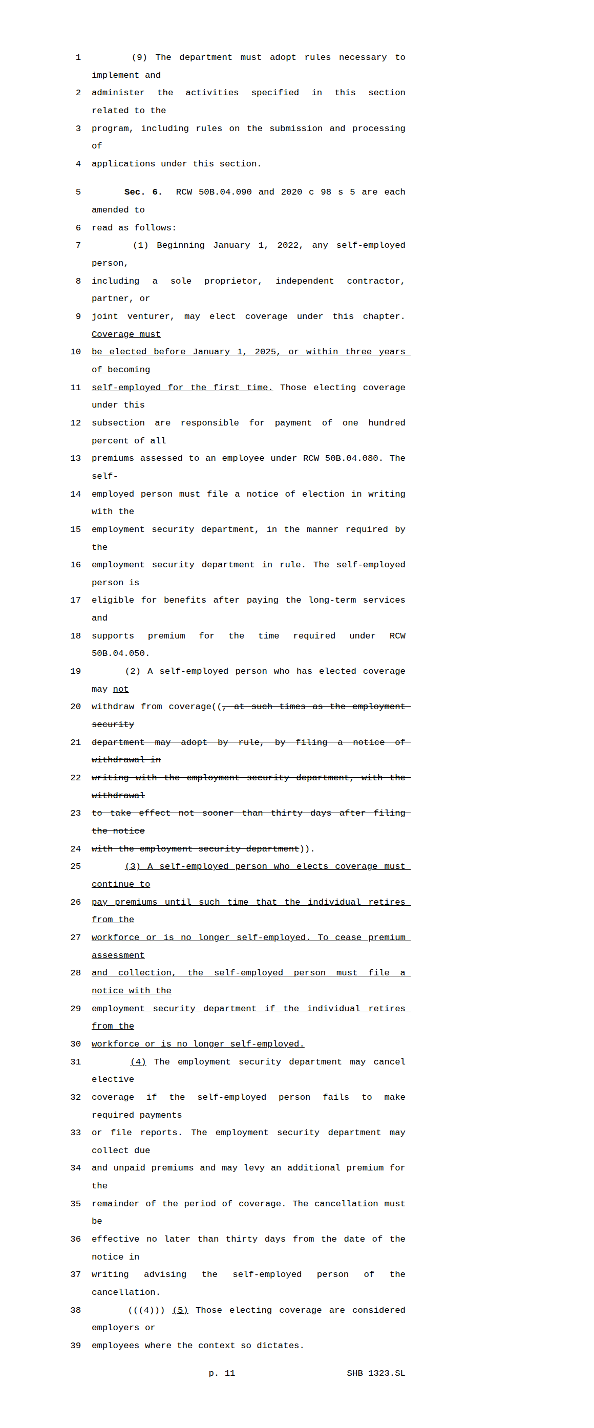1 (9) The department must adopt rules necessary to implement and
2 administer the activities specified in this section related to the
3 program, including rules on the submission and processing of
4 applications under this section.
5 Sec. 6. RCW 50B.04.090 and 2020 c 98 s 5 are each amended to
6 read as follows:
7 (1) Beginning January 1, 2022, any self-employed person,
8 including a sole proprietor, independent contractor, partner, or
9 joint venturer, may elect coverage under this chapter. Coverage must
10 be elected before January 1, 2025, or within three years of becoming
11 self-employed for the first time. Those electing coverage under this
12 subsection are responsible for payment of one hundred percent of all
13 premiums assessed to an employee under RCW 50B.04.080. The self-
14 employed person must file a notice of election in writing with the
15 employment security department, in the manner required by the
16 employment security department in rule. The self-employed person is
17 eligible for benefits after paying the long-term services and
18 supports premium for the time required under RCW 50B.04.050.
19 (2) A self-employed person who has elected coverage may not
20 withdraw from coverage((, at such times as the employment security
21 department may adopt by rule, by filing a notice of withdrawal in
22 writing with the employment security department, with the withdrawal
23 to take effect not sooner than thirty days after filing the notice
24 with the employment security department)).
25 (3) A self-employed person who elects coverage must continue to
26 pay premiums until such time that the individual retires from the
27 workforce or is no longer self-employed. To cease premium assessment
28 and collection, the self-employed person must file a notice with the
29 employment security department if the individual retires from the
30 workforce or is no longer self-employed.
31 (4) The employment security department may cancel elective
32 coverage if the self-employed person fails to make required payments
33 or file reports. The employment security department may collect due
34 and unpaid premiums and may levy an additional premium for the
35 remainder of the period of coverage. The cancellation must be
36 effective no later than thirty days from the date of the notice in
37 writing advising the self-employed person of the cancellation.
38 (((4))) (5) Those electing coverage are considered employers or
39 employees where the context so dictates.
p. 11
SHB 1323.SL